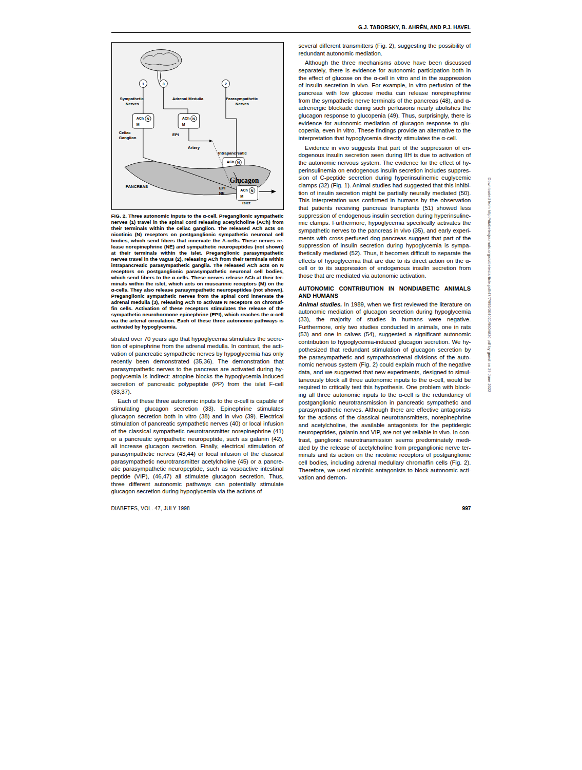G.J. TABORSKY, B. AHRÉN, AND P.J. HAVEL
Downloaded from http://diabetesjournals.org/diabetes/article-pdf/47/7/995/364021/9604820.pdf by guest on 29 June 2022
1 3 2 Sympathetic Nerves Adrenal Medulla Parasympathetic Nerves ACh N M Celiac Ganglion ACh N M EPI Artery ACh N M Intrapancreatic Ganglion PANCREAS ACh N M Islet EPI NE Glucagon
FIG. 2. Three autonomic inputs to the α-cell. Preganglionic sympathetic nerves (1) travel in the spinal cord releasing acetylcholine (ACh) from their terminals within the celiac ganglion. The released ACh acts on nicotinic (N) receptors on postganglionic sympathetic neuronal cell bodies, which send fibers that innervate the A-cells. These nerves release norepinephrine (NE) and sympathetic neuropeptides (not shown) at their terminals within the islet. Preganglionic parasympathetic nerves travel in the vagus (2), releasing ACh from their terminals within intrapancreatic parasympathetic ganglia. The released ACh acts on N receptors on postganglionic parasympathetic neuronal cell bodies, which send fibers to the α-cells. These nerves release ACh at their terminals within the islet, which acts on muscarinic receptors (M) on the α-cells. They also release parasympathetic neuropeptides (not shown). Preganglionic sympathetic nerves from the spinal cord innervate the adrenal medulla (3), releasing ACh to activate N receptors on chromaffin cells. Activation of these receptors stimulates the release of the sympathetic neurohormone epinephrine (EPI), which reaches the α-cell via the arterial circulation. Each of these three autonomic pathways is activated by hypoglycemia.
strated over 70 years ago that hypoglycemia stimulates the secretion of epinephrine from the adrenal medulla. In contrast, the activation of pancreatic sympathetic nerves by hypoglycemia has only recently been demonstrated (35,36). The demonstration that parasympathetic nerves to the pancreas are activated during hypoglycemia is indirect: atropine blocks the hypoglycemia-induced secretion of pancreatic polypeptide (PP) from the islet F-cell (33,37).
Each of these three autonomic inputs to the α-cell is capable of stimulating glucagon secretion (33). Epinephrine stimulates glucagon secretion both in vitro (38) and in vivo (39). Electrical stimulation of pancreatic sympathetic nerves (40) or local infusion of the classical sympathetic neurotransmitter norepinephrine (41) or a pancreatic sympathetic neuropeptide, such as galanin (42), all increase glucagon secretion. Finally, electrical stimulation of parasympathetic nerves (43,44) or local infusion of the classical parasympathetic neurotransmitter acetylcholine (45) or a pancreatic parasympathetic neuropeptide, such as vasoactive intestinal peptide (VIP), (46,47) all stimulate glucagon secretion. Thus, three different autonomic pathways can potentially stimulate glucagon secretion during hypoglycemia via the actions of
several different transmitters (Fig. 2), suggesting the possibility of redundant autonomic mediation.
Although the three mechanisms above have been discussed separately, there is evidence for autonomic participation both in the effect of glucose on the α-cell in vitro and in the suppression of insulin secretion in vivo. For example, in vitro perfusion of the pancreas with low glucose media can release norepinephrine from the sympathetic nerve terminals of the pancreas (48), and α-adrenergic blockade during such perfusions nearly abolishes the glucagon response to glucopenia (49). Thus, surprisingly, there is evidence for autonomic mediation of glucagon response to glucopenia, even in vitro. These findings provide an alternative to the interpretation that hypoglycemia directly stimulates the α-cell.
Evidence in vivo suggests that part of the suppression of endogenous insulin secretion seen during IIH is due to activation of the autonomic nervous system. The evidence for the effect of hyperinsulinemia on endogenous insulin secretion includes suppression of C-peptide secretion during hyperinsulinemic euglycemic clamps (32) (Fig. 1). Animal studies had suggested that this inhibition of insulin secretion might be partially neurally mediated (50). This interpretation was confirmed in humans by the observation that patients receiving pancreas transplants (51) showed less suppression of endogenous insulin secretion during hyperinsulinemic clamps. Furthermore, hypoglycemia specifically activates the sympathetic nerves to the pancreas in vivo (35), and early experiments with cross-perfused dog pancreas suggest that part of the suppression of insulin secretion during hypoglycemia is sympathetically mediated (52). Thus, it becomes difficult to separate the effects of hypoglycemia that are due to its direct action on the α-cell or to its suppression of endogenous insulin secretion from those that are mediated via autonomic activation.
Autonomic contribution in nondiabetic animals and humans
Animal studies. In 1989, when we first reviewed the literature on autonomic mediation of glucagon secretion during hypoglycemia (33), the majority of studies in humans were negative. Furthermore, only two studies conducted in animals, one in rats (53) and one in calves (54), suggested a significant autonomic contribution to hypoglycemia-induced glucagon secretion. We hypothesized that redundant stimulation of glucagon secretion by the parasympathetic and sympathoadrenal divisions of the autonomic nervous system (Fig. 2) could explain much of the negative data, and we suggested that new experiments, designed to simultaneously block all three autonomic inputs to the α-cell, would be required to critically test this hypothesis. One problem with blocking all three autonomic inputs to the α-cell is the redundancy of postganglionic neurotransmission in pancreatic sympathetic and parasympathetic nerves. Although there are effective antagonists for the actions of the classical neurotransmitters, norepinephrine and acetylcholine, the available antagonists for the peptidergic neuropeptides, galanin and VIP, are not yet reliable in vivo. In contrast, ganglionic neurotransmission seems predominately mediated by the release of acetylcholine from preganglionic nerve terminals and its action on the nicotinic receptors of postganglionic cell bodies, including adrenal medullary chromaffin cells (Fig. 2). Therefore, we used nicotinic antagonists to block autonomic activation and demon-
DIABETES, VOL. 47, JULY 1998
997